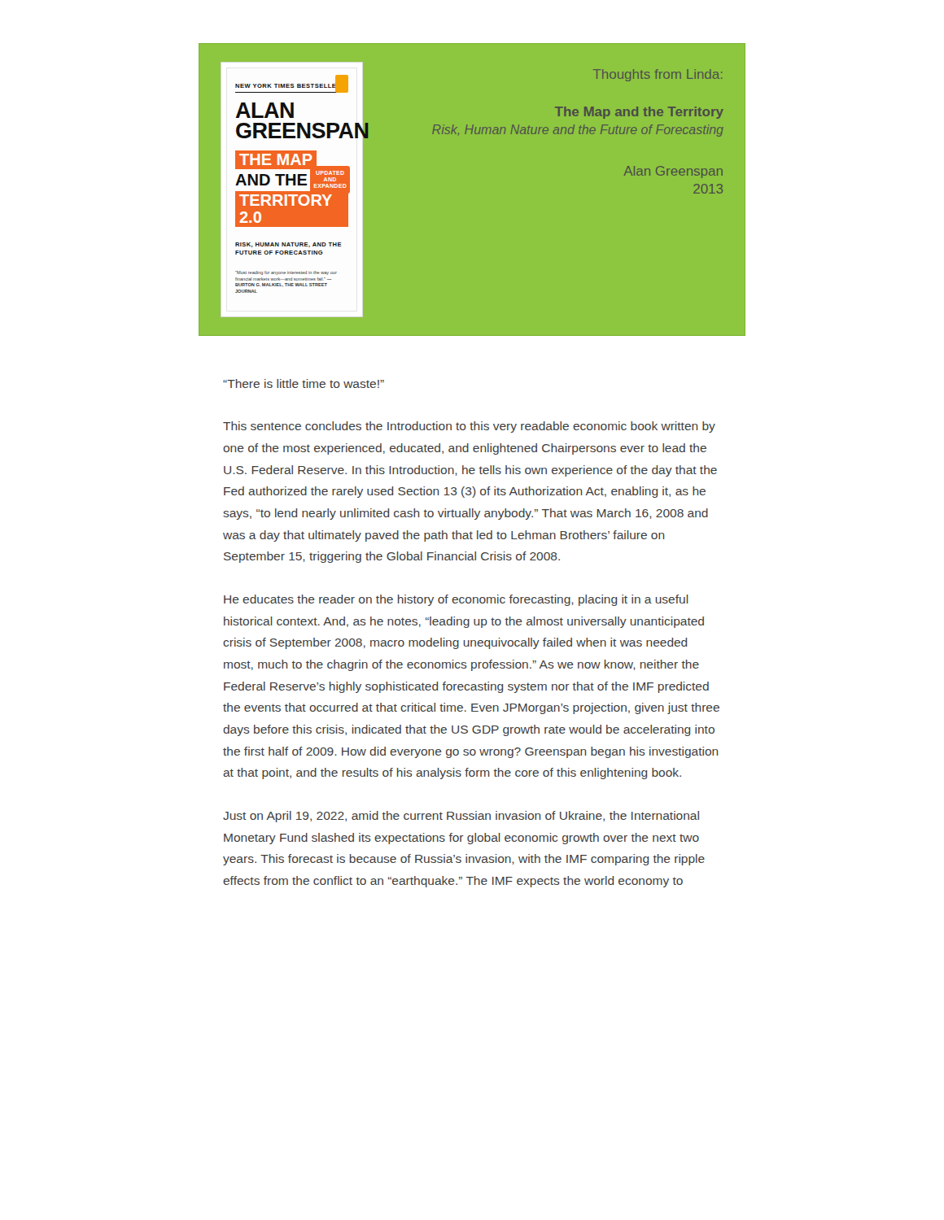New York Times Bestseller
ALAN
GREENSPAN
THE MAP
AND THE
TERRITORY 2.0
Updated
and
Expanded
Risk, Human Nature, and the
Future of Forecasting
"Must reading for anyone interested in the way our financial markets work—and sometimes fail." —BURTON G. MALKIEL, THE WALL STREET JOURNAL
Thoughts from Linda:
The Map and the Territory
Risk, Human Nature and the Future of Forecasting
Alan Greenspan
2013
“There is little time to waste!”
This sentence concludes the Introduction to this very readable economic book written by one of the most experienced, educated, and enlightened Chairpersons ever to lead the U.S. Federal Reserve. In this Introduction, he tells his own experience of the day that the Fed authorized the rarely used Section 13 (3) of its Authorization Act, enabling it, as he says, “to lend nearly unlimited cash to virtually anybody.” That was March 16, 2008 and was a day that ultimately paved the path that led to Lehman Brothers’ failure on September 15, triggering the Global Financial Crisis of 2008.
He educates the reader on the history of economic forecasting, placing it in a useful historical context. And, as he notes, “leading up to the almost universally unanticipated crisis of September 2008, macro modeling unequivocally failed when it was needed most, much to the chagrin of the economics profession.” As we now know, neither the Federal Reserve’s highly sophisticated forecasting system nor that of the IMF predicted the events that occurred at that critical time. Even JPMorgan’s projection, given just three days before this crisis, indicated that the US GDP growth rate would be accelerating into the first half of 2009. How did everyone go so wrong? Greenspan began his investigation at that point, and the results of his analysis form the core of this enlightening book.
Just on April 19, 2022, amid the current Russian invasion of Ukraine, the International Monetary Fund slashed its expectations for global economic growth over the next two years. This forecast is because of Russia’s invasion, with the IMF comparing the ripple effects from the conflict to an “earthquake.” The IMF expects the world economy to